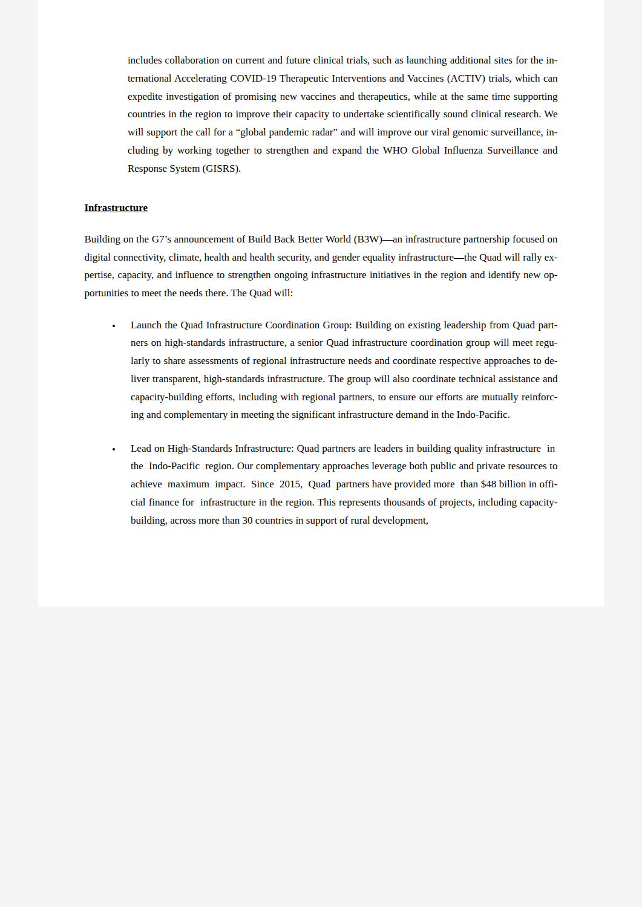includes collaboration on current and future clinical trials, such as launching additional sites for the international Accelerating COVID-19 Therapeutic Interventions and Vaccines (ACTIV) trials, which can expedite investigation of promising new vaccines and therapeutics, while at the same time supporting countries in the region to improve their capacity to undertake scientifically sound clinical research. We will support the call for a “global pandemic radar” and will improve our viral genomic surveillance, including by working together to strengthen and expand the WHO Global Influenza Surveillance and Response System (GISRS).
Infrastructure
Building on the G7’s announcement of Build Back Better World (B3W)—an infrastructure partnership focused on digital connectivity, climate, health and health security, and gender equality infrastructure—the Quad will rally expertise, capacity, and influence to strengthen ongoing infrastructure initiatives in the region and identify new opportunities to meet the needs there. The Quad will:
Launch the Quad Infrastructure Coordination Group: Building on existing leadership from Quad partners on high-standards infrastructure, a senior Quad infrastructure coordination group will meet regularly to share assessments of regional infrastructure needs and coordinate respective approaches to deliver transparent, high-standards infrastructure. The group will also coordinate technical assistance and capacity-building efforts, including with regional partners, to ensure our efforts are mutually reinforcing and complementary in meeting the significant infrastructure demand in the Indo-Pacific.
Lead on High-Standards Infrastructure: Quad partners are leaders in building quality infrastructure in the Indo-Pacific region. Our complementary approaches leverage both public and private resources to achieve maximum impact. Since 2015, Quad partners have provided more than $48 billion in official finance for infrastructure in the region. This represents thousands of projects, including capacity-building, across more than 30 countries in support of rural development,